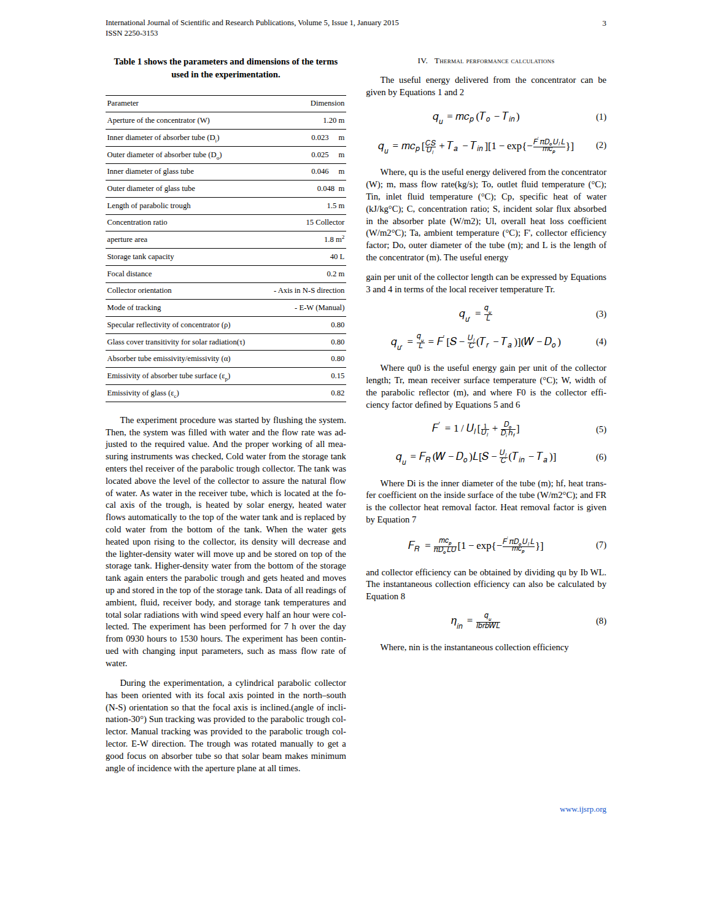International Journal of Scientific and Research Publications, Volume 5, Issue 1, January 2015
ISSN 2250-3153
3
Table 1 shows the parameters and dimensions of the terms used in the experimentation.
| Parameter | Dimension |
| --- | --- |
| Aperture of the concentrator (W) | 1.20 m |
| Inner diameter of absorber tube (D i ) | 0.023 m |
| Outer diameter of absorber tube (D o ) | 0.025 m |
| Inner diameter of glass tube | 0.046 m |
| Outer diameter of glass tube | 0.048 m |
| Length of parabolic trough | 1.5 m |
| Concentration ratio | 15 Collector |
| aperture area | 1.8 m 2 |
| Storage tank capacity | 40 L |
| Focal distance | 0.2 m |
| Collector orientation | - Axis in N-S direction |
| Mode of tracking | - E-W (Manual) |
| Specular reflectivity of concentrator (ρ) | 0.80 |
| Glass cover transitivity for solar radiation(τ) | 0.80 |
| Absorber tube emissivity/emissivity (α) | 0.80 |
| Emissivity of absorber tube surface (ε p ) | 0.15 |
| Emissivity of glass (ε c ) | 0.82 |
The experiment procedure was started by flushing the system. Then, the system was filled with water and the flow rate was adjusted to the required value. And the proper working of all measuring instruments was checked, Cold water from the storage tank enters thel receiver of the parabolic trough collector. The tank was located above the level of the collector to assure the natural flow of water. As water in the receiver tube, which is located at the focal axis of the trough, is heated by solar energy, heated water flows automatically to the top of the water tank and is replaced by cold water from the bottom of the tank. When the water gets heated upon rising to the collector, its density will decrease and the lighter-density water will move up and be stored on top of the storage tank. Higher-density water from the bottom of the storage tank again enters the parabolic trough and gets heated and moves up and stored in the top of the storage tank. Data of all readings of ambient, fluid, receiver body, and storage tank temperatures and total solar radiations with wind speed every half an hour were collected. The experiment has been performed for 7 h over the day from 0930 hours to 1530 hours. The experiment has been continued with changing input parameters, such as mass flow rate of water.
During the experimentation, a cylindrical parabolic collector has been oriented with its focal axis pointed in the north–south (N-S) orientation so that the focal axis is inclined.(angle of inclination-30°) Sun tracking was provided to the parabolic trough collector. Manual tracking was provided to the parabolic trough collector. E-W direction. The trough was rotated manually to get a good focus on absorber tube so that solar beam makes minimum angle of incidence with the aperture plane at all times.
IV. Thermal performance calculations
The useful energy delivered from the concentrator can be given by Equations 1 and 2
qu = mcp (To − Tin)
(1)
qu = mcp [ CSUl + Ta − Tin ] [ 1 − exp { − F′πDoUlL mcp } ]
(2)
Where, qu is the useful energy delivered from the concentrator (W); m, mass flow rate(kg/s); To, outlet fluid temperature (°C); Tin, inlet fluid temperature (°C); Cp, specific heat of water (kJ/kg°C); C, concentration ratio; S, incident solar flux absorbed in the absorber plate (W/m2); Ul, overall heat loss coefficient (W/m2°C); Ta, ambient temperature (°C); F', collector efficiency factor; Do, outer diameter of the tube (m); and L is the length of the concentrator (m). The useful energy
gain per unit of the collector length can be expressed by Equations 3 and 4 in terms of the local receiver temperature Tr.
qu′ = quL
(3)
qu′ = quL = F′ [ S − UlC (Tr−Ta) ] ( W−Do )
(4)
Where qu0 is the useful energy gain per unit of the collector length; Tr, mean receiver surface temperature (°C); W, width of the parabolic reflector (m), and where F0 is the collector efficiency factor defined by Equations 5 and 6
F′ = 1/Ul [ 1Ul + DoDihf ]
(5)
qu = FR (W−Do) L [ S − UlC (Tin−Ta) ]
(6)
Where Di is the inner diameter of the tube (m); hf, heat transfer coefficient on the inside surface of the tube (W/m2°C); and FR is the collector heat removal factor. Heat removal factor is given by Equation 7
FR = mcp πDoLU [ 1 − exp { − F′πDoUlL mcp } ]
(7)
and collector efficiency can be obtained by dividing qu by Ib WL. The instantaneous collection efficiency can also be calculated by Equation 8
ηin = qu IbrbWL
(8)
Where, nin is the instantaneous collection efficiency
www.ijsrp.org